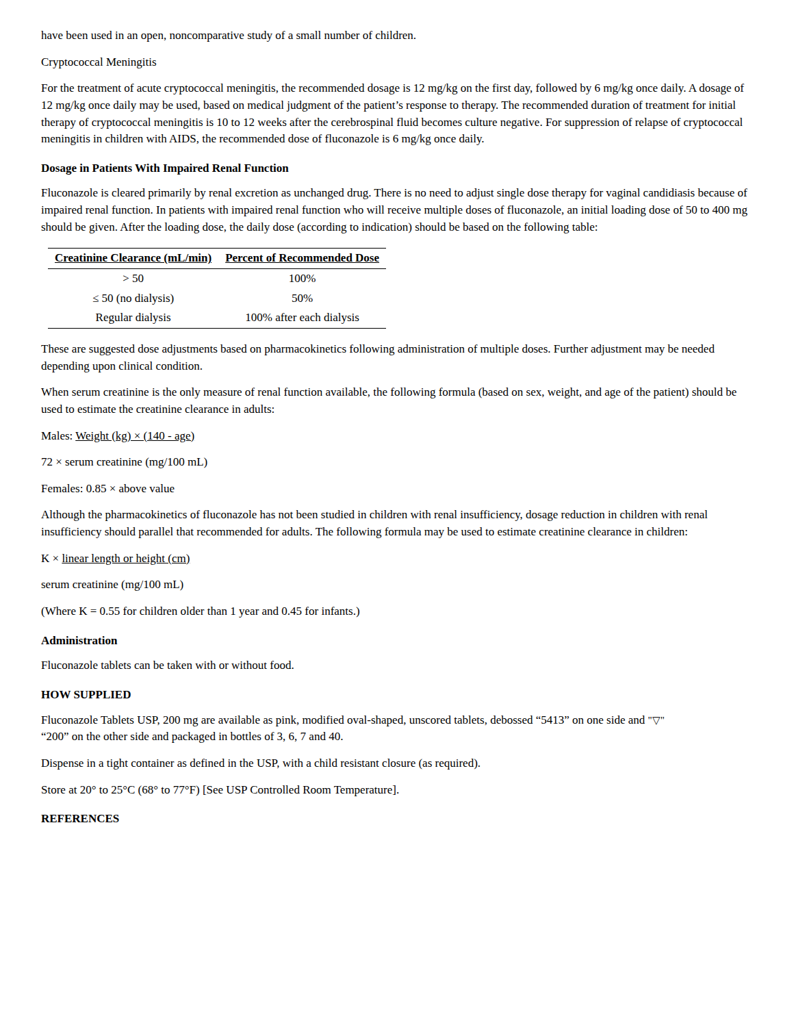have been used in an open, noncomparative study of a small number of children.
Cryptococcal Meningitis
For the treatment of acute cryptococcal meningitis, the recommended dosage is 12 mg/kg on the first day, followed by 6 mg/kg once daily. A dosage of 12 mg/kg once daily may be used, based on medical judgment of the patient’s response to therapy. The recommended duration of treatment for initial therapy of cryptococcal meningitis is 10 to 12 weeks after the cerebrospinal fluid becomes culture negative. For suppression of relapse of cryptococcal meningitis in children with AIDS, the recommended dose of fluconazole is 6 mg/kg once daily.
Dosage in Patients With Impaired Renal Function
Fluconazole is cleared primarily by renal excretion as unchanged drug. There is no need to adjust single dose therapy for vaginal candidiasis because of impaired renal function. In patients with impaired renal function who will receive multiple doses of fluconazole, an initial loading dose of 50 to 400 mg should be given. After the loading dose, the daily dose (according to indication) should be based on the following table:
| Creatinine Clearance (mL/min) | Percent of Recommended Dose |
| --- | --- |
| > 50 | 100% |
| ≤ 50 (no dialysis) | 50% |
| Regular dialysis | 100% after each dialysis |
These are suggested dose adjustments based on pharmacokinetics following administration of multiple doses. Further adjustment may be needed depending upon clinical condition.
When serum creatinine is the only measure of renal function available, the following formula (based on sex, weight, and age of the patient) should be used to estimate the creatinine clearance in adults:
Males: Weight (kg) × (140 - age)
72 × serum creatinine (mg/100 mL)
Females: 0.85 × above value
Although the pharmacokinetics of fluconazole has not been studied in children with renal insufficiency, dosage reduction in children with renal insufficiency should parallel that recommended for adults. The following formula may be used to estimate creatinine clearance in children:
K × linear length or height (cm)
serum creatinine (mg/100 mL)
(Where K = 0.55 for children older than 1 year and 0.45 for infants.)
Administration
Fluconazole tablets can be taken with or without food.
HOW SUPPLIED
Fluconazole Tablets USP, 200 mg are available as pink, modified oval-shaped, unscored tablets, debossed “5413” on one side and "▽"
“200” on the other side and packaged in bottles of 3, 6, 7 and 40.
Dispense in a tight container as defined in the USP, with a child resistant closure (as required).
Store at 20° to 25°C (68° to 77°F) [See USP Controlled Room Temperature].
REFERENCES